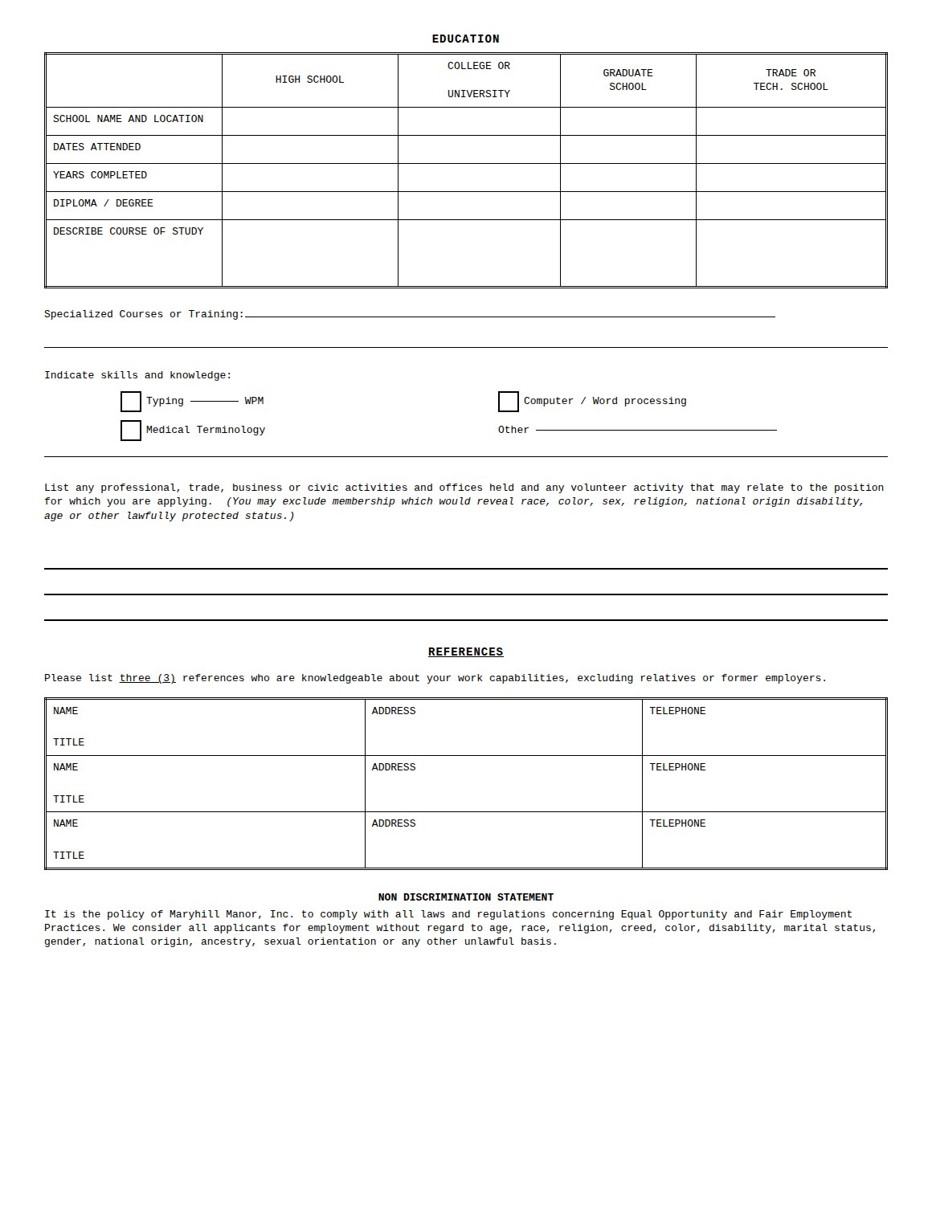EDUCATION
| | HIGH SCHOOL | COLLEGE OR UNIVERSITY | GRADUATE SCHOOL | TRADE OR TECH. SCHOOL |
| --- | --- | --- | --- | --- |
| SCHOOL NAME AND LOCATION | | | | |
| DATES ATTENDED | | | | |
| YEARS COMPLETED | | | | |
| DIPLOMA / DEGREE | | | | |
| DESCRIBE COURSE OF STUDY | | | | |
Specialized Courses or Training:
Indicate skills and knowledge:
Typing WPM
Computer / Word processing
Medical Terminology
Other
List any professional, trade, business or civic activities and offices held and any volunteer activity that may relate to the position for which you are applying. (You may exclude membership which would reveal race, color, sex, religion, national origin disability, age or other lawfully protected status.)
REFERENCES
Please list three (3) references who are knowledgeable about your work capabilities, excluding relatives or former employers.
| NAME TITLE | ADDRESS | TELEPHONE |
| NAME TITLE | ADDRESS | TELEPHONE |
| NAME TITLE | ADDRESS | TELEPHONE |
NON DISCRIMINATION STATEMENT
It is the policy of Maryhill Manor, Inc. to comply with all laws and regulations concerning Equal Opportunity and Fair Employment Practices. We consider all applicants for employment without regard to age, race, religion, creed, color, disability, marital status, gender, national origin, ancestry, sexual orientation or any other unlawful basis.